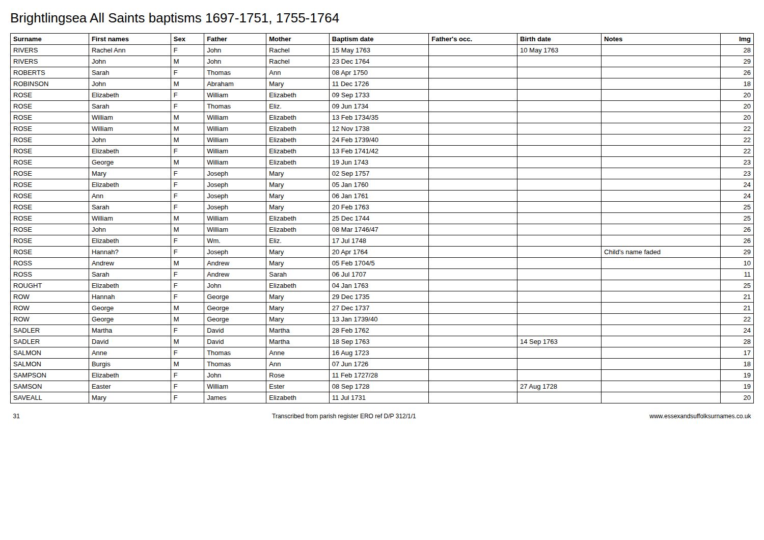Brightlingsea All Saints baptisms 1697-1751, 1755-1764
| Surname | First names | Sex | Father | Mother | Baptism date | Father's occ. | Birth date | Notes | Img |
| --- | --- | --- | --- | --- | --- | --- | --- | --- | --- |
| RIVERS | Rachel Ann | F | John | Rachel | 15 May 1763 | | 10 May 1763 | | 28 |
| RIVERS | John | M | John | Rachel | 23 Dec 1764 | | | | 29 |
| ROBERTS | Sarah | F | Thomas | Ann | 08 Apr 1750 | | | | 26 |
| ROBINSON | John | M | Abraham | Mary | 11 Dec 1726 | | | | 18 |
| ROSE | Elizabeth | F | William | Elizabeth | 09 Sep 1733 | | | | 20 |
| ROSE | Sarah | F | Thomas | Eliz. | 09 Jun 1734 | | | | 20 |
| ROSE | William | M | William | Elizabeth | 13 Feb 1734/35 | | | | 20 |
| ROSE | William | M | William | Elizabeth | 12 Nov 1738 | | | | 22 |
| ROSE | John | M | William | Elizabeth | 24 Feb 1739/40 | | | | 22 |
| ROSE | Elizabeth | F | William | Elizabeth | 13 Feb 1741/42 | | | | 22 |
| ROSE | George | M | William | Elizabeth | 19 Jun 1743 | | | | 23 |
| ROSE | Mary | F | Joseph | Mary | 02 Sep 1757 | | | | 23 |
| ROSE | Elizabeth | F | Joseph | Mary | 05 Jan 1760 | | | | 24 |
| ROSE | Ann | F | Joseph | Mary | 06 Jan 1761 | | | | 24 |
| ROSE | Sarah | F | Joseph | Mary | 20 Feb 1763 | | | | 25 |
| ROSE | William | M | William | Elizabeth | 25 Dec 1744 | | | | 25 |
| ROSE | John | M | William | Elizabeth | 08 Mar 1746/47 | | | | 26 |
| ROSE | Elizabeth | F | Wm. | Eliz. | 17 Jul 1748 | | | | 26 |
| ROSE | Hannah? | F | Joseph | Mary | 20 Apr 1764 | | | Child's name faded | 29 |
| ROSS | Andrew | M | Andrew | Mary | 05 Feb 1704/5 | | | | 10 |
| ROSS | Sarah | F | Andrew | Sarah | 06 Jul 1707 | | | | 11 |
| ROUGHT | Elizabeth | F | John | Elizabeth | 04 Jan 1763 | | | | 25 |
| ROW | Hannah | F | George | Mary | 29 Dec 1735 | | | | 21 |
| ROW | George | M | George | Mary | 27 Dec 1737 | | | | 21 |
| ROW | George | M | George | Mary | 13 Jan 1739/40 | | | | 22 |
| SADLER | Martha | F | David | Martha | 28 Feb 1762 | | | | 24 |
| SADLER | David | M | David | Martha | 18 Sep 1763 | | 14 Sep 1763 | | 28 |
| SALMON | Anne | F | Thomas | Anne | 16 Aug 1723 | | | | 17 |
| SALMON | Burgis | M | Thomas | Ann | 07 Jun 1726 | | | | 18 |
| SAMPSON | Elizabeth | F | John | Rose | 11 Feb 1727/28 | | | | 19 |
| SAMSON | Easter | F | William | Ester | 08 Sep 1728 | | 27 Aug 1728 | | 19 |
| SAVEALL | Mary | F | James | Elizabeth | 11 Jul 1731 | | | | 20 |
| 31 | Transcribed from parish register ERO ref D/P 312/1/1 | www.essexandsuffolksurnames.co.uk |